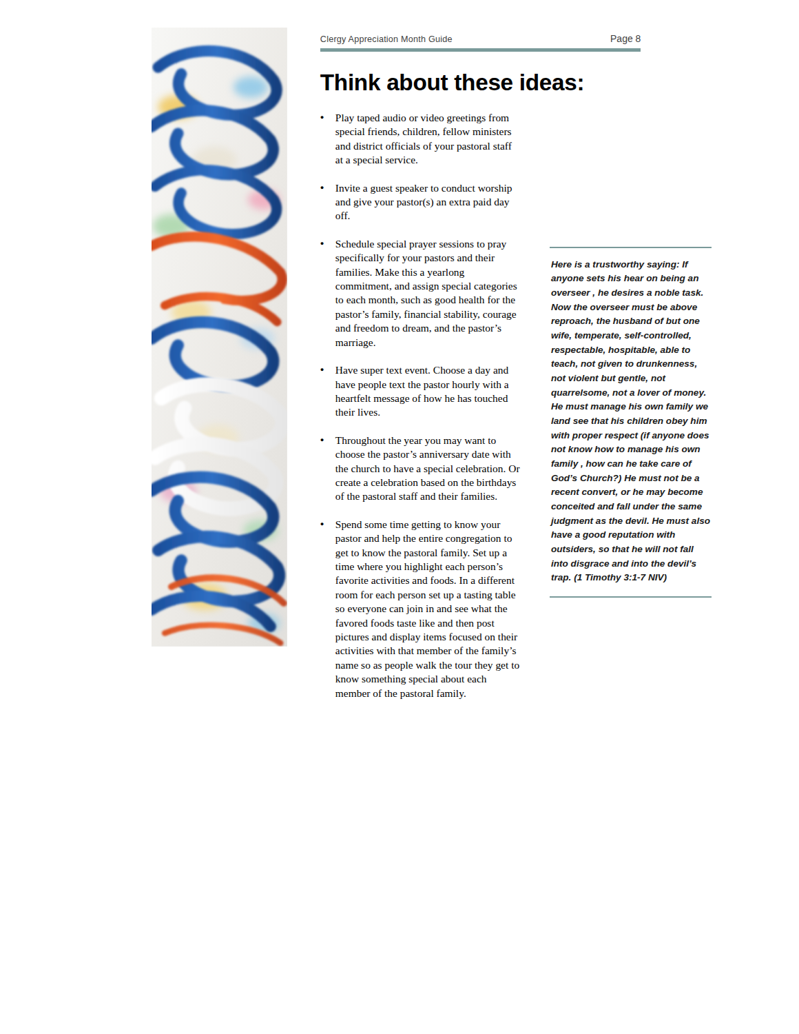Clergy Appreciation Month Guide
Page 8
Think about these ideas:
Play taped audio or video greetings from special friends, children, fellow ministers and district officials of your pastoral staff at a special service.
Invite a guest speaker to conduct worship and give your pastor(s) an extra paid day off.
Schedule special prayer sessions to pray specifically for your pastors and their families. Make this a yearlong commitment, and assign special categories to each month, such as good health for the pastor’s family, financial stability, courage and freedom to dream, and the pastor’s marriage.
Have super text event. Choose a day and have people text the pastor hourly with a heartfelt message of how he has touched their lives.
Throughout the year you may want to choose the pastor’s anniversary date with the church to have a special celebration. Or create a celebration based on the birthdays of the pastoral staff and their families.
Spend some time getting to know your pastor and help the entire congregation to get to know the pastoral family. Set up a time where you highlight each person’s favorite activities and foods. In a different room for each person set up a tasting table so everyone can join in and see what the favored foods taste like and then post pictures and display items focused on their activities with that member of the family’s name so as people walk the tour they get to know something special about each member of the pastoral family.
Here is a trustworthy saying: If anyone sets his hear on being an overseer , he desires a noble task. Now the overseer must be above reproach, the husband of but one wife, temperate, self-controlled, respectable, hospitable, able to teach, not given to drunkenness, not violent but gentle, not quarrelsome, not a lover of money. He must manage his own family we land see that his children obey him with proper respect (if anyone does not know how to manage his own family , how can he take care of God’s Church?) He must not be a recent convert, or he may become conceited and fall under the same judgment as the devil. He must also have a good reputation with outsiders, so that he will not fall into disgrace and into the devil’s trap. (1 Timothy 3:1-7 NIV)